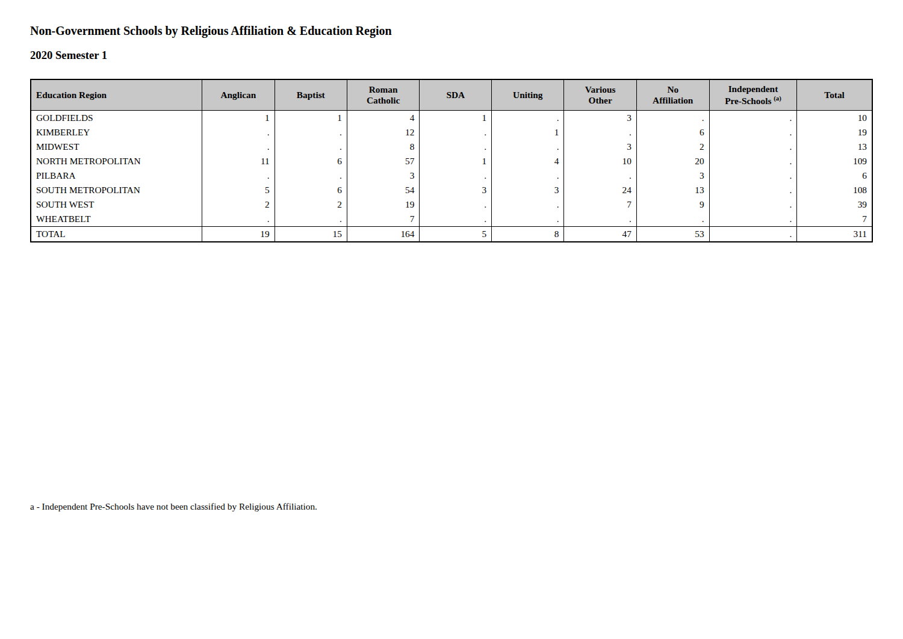Non-Government Schools by Religious Affiliation & Education Region
2020 Semester 1
| Education Region | Anglican | Baptist | Roman Catholic | SDA | Uniting | Various Other | No Affiliation | Independent Pre-Schools (a) | Total |
| --- | --- | --- | --- | --- | --- | --- | --- | --- | --- |
| GOLDFIELDS | 1 | 1 | 4 | 1 | . | 3 | . | . | 10 |
| KIMBERLEY | . | . | 12 | . | 1 | . | 6 | . | 19 |
| MIDWEST | . | . | 8 | . | . | 3 | 2 | . | 13 |
| NORTH METROPOLITAN | 11 | 6 | 57 | 1 | 4 | 10 | 20 | . | 109 |
| PILBARA | . | . | 3 | . | . | . | 3 | . | 6 |
| SOUTH METROPOLITAN | 5 | 6 | 54 | 3 | 3 | 24 | 13 | . | 108 |
| SOUTH WEST | 2 | 2 | 19 | . | . | 7 | 9 | . | 39 |
| WHEATBELT | . | . | 7 | . | . | . | . | . | 7 |
| TOTAL | 19 | 15 | 164 | 5 | 8 | 47 | 53 | . | 311 |
a - Independent Pre-Schools have not been classified by Religious Affiliation.